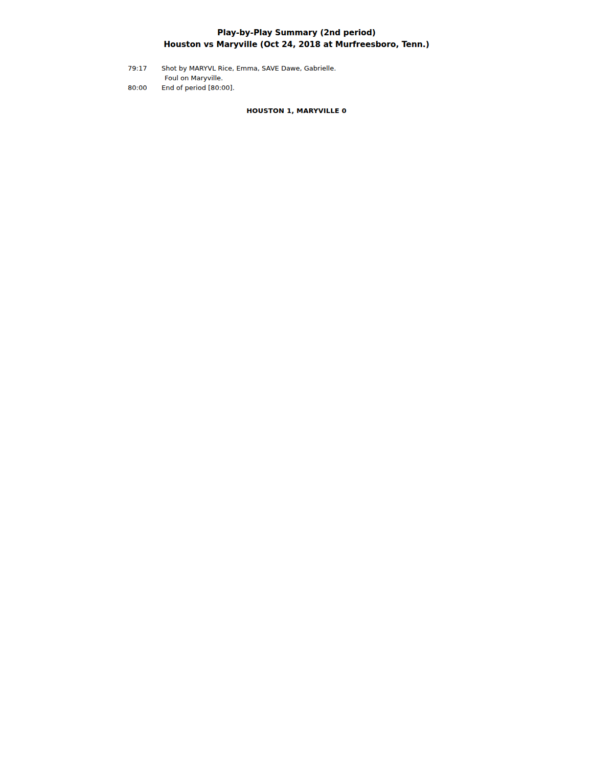Play-by-Play Summary (2nd period)
Houston vs Maryville (Oct 24, 2018 at Murfreesboro, Tenn.)
79:17
Shot by MARYVL Rice, Emma, SAVE Dawe, Gabrielle.
Foul on Maryville.
80:00
End of period [80:00].
HOUSTON 1, MARYVILLE 0